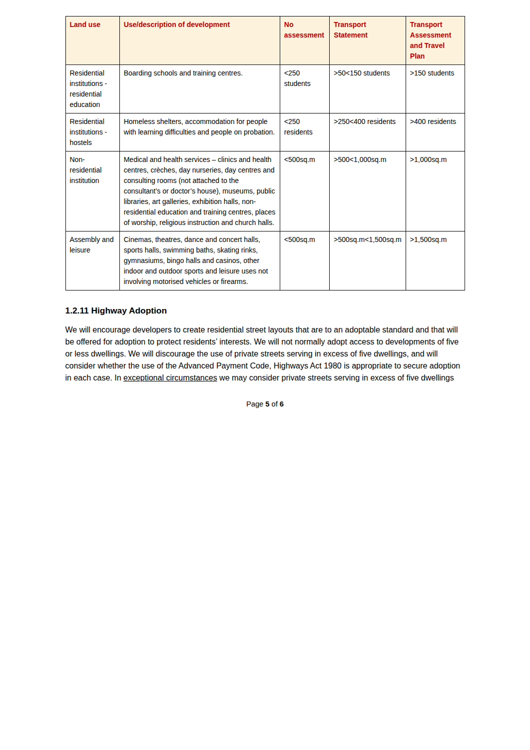| Land use | Use/description of development | No assessment | Transport Statement | Transport Assessment and Travel Plan |
| --- | --- | --- | --- | --- |
| Residential institutions - residential education | Boarding schools and training centres. | <250 students | >50<150 students | >150 students |
| Residential institutions - hostels | Homeless shelters, accommodation for people with learning difficulties and people on probation. | <250 residents | >250<400 residents | >400 residents |
| Non-residential institution | Medical and health services – clinics and health centres, crèches, day nurseries, day centres and consulting rooms (not attached to the consultant’s or doctor’s house), museums, public libraries, art galleries, exhibition halls, non-residential education and training centres, places of worship, religious instruction and church halls. | <500sq.m | >500<1,000sq.m | >1,000sq.m |
| Assembly and leisure | Cinemas, theatres, dance and concert halls, sports halls, swimming baths, skating rinks, gymnasiums, bingo halls and casinos, other indoor and outdoor sports and leisure uses not involving motorised vehicles or firearms. | <500sq.m | >500sq.m<1,500sq.m | >1,500sq.m |
1.2.11 Highway Adoption
We will encourage developers to create residential street layouts that are to an adoptable standard and that will be offered for adoption to protect residents’ interests. We will not normally adopt access to developments of five or less dwellings. We will discourage the use of private streets serving in excess of five dwellings, and will consider whether the use of the Advanced Payment Code, Highways Act 1980 is appropriate to secure adoption in each case. In exceptional circumstances we may consider private streets serving in excess of five dwellings
Page 5 of 6